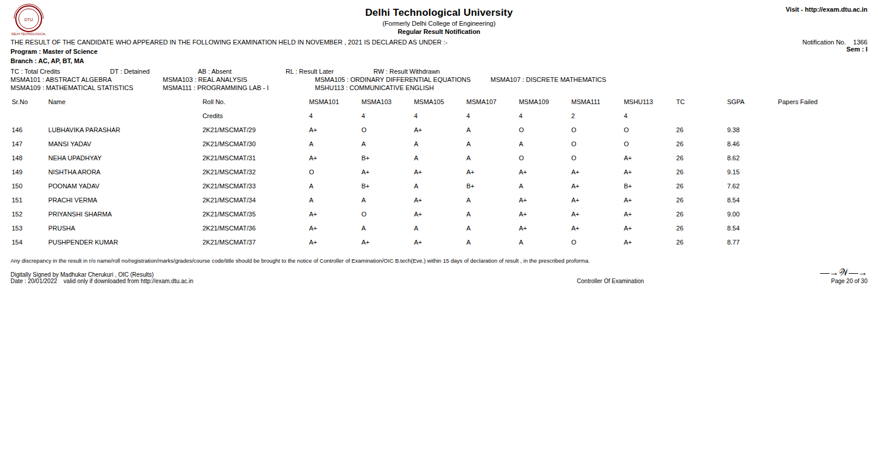Visit - http://exam.dtu.ac.in
DTU DELHI TECHNOLOGICAL
Delhi Technological University
(Formerly Delhi College of Engineering)
Regular Result Notification
THE RESULT OF THE CANDIDATE WHO APPEARED IN THE FOLLOWING EXAMINATION HELD IN NOVEMBER , 2021 IS DECLARED AS UNDER :- Notification No. 1366
Program : Master of Science
Branch : AC, AP, BT, MA
Sem : I
TC : Total Credits
DT : Detained
AB : Absent
RL : Result Later
RW : Result Withdrawn
MSMA101 : ABSTRACT ALGEBRA
MSMA103 : REAL ANALYSIS
MSMA105 : ORDINARY DIFFERENTIAL EQUATIONS
MSMA107 : DISCRETE MATHEMATICS
MSMA109 : MATHEMATICAL STATISTICS
MSMA111 : PROGRAMMING LAB - I
MSHU113 : COMMUNICATIVE ENGLISH
| Sr.No | Name | Roll No. | MSMA101 | MSMA103 | MSMA105 | MSMA107 | MSMA109 | MSMA111 | MSHU113 | TC | SGPA | Papers Failed |
| --- | --- | --- | --- | --- | --- | --- | --- | --- | --- | --- | --- | --- |
| | | Credits | 4 | 4 | 4 | 4 | 4 | 2 | 4 | | | |
| 146 | LUBHAVIKA PARASHAR | 2K21/MSCMAT/29 | A+ | O | A+ | A | O | O | O | 26 | 9.38 | |
| 147 | MANSI YADAV | 2K21/MSCMAT/30 | A | A | A | A | A | O | O | 26 | 8.46 | |
| 148 | NEHA UPADHYAY | 2K21/MSCMAT/31 | A+ | B+ | A | A | O | O | A+ | 26 | 8.62 | |
| 149 | NISHTHA ARORA | 2K21/MSCMAT/32 | O | A+ | A+ | A+ | A+ | A+ | A+ | 26 | 9.15 | |
| 150 | POONAM YADAV | 2K21/MSCMAT/33 | A | B+ | A | B+ | A | A+ | B+ | 26 | 7.62 | |
| 151 | PRACHI VERMA | 2K21/MSCMAT/34 | A | A | A+ | A | A+ | A+ | A+ | 26 | 8.54 | |
| 152 | PRIYANSHI SHARMA | 2K21/MSCMAT/35 | A+ | O | A+ | A | A+ | A+ | A+ | 26 | 9.00 | |
| 153 | PRUSHA | 2K21/MSCMAT/36 | A+ | A | A | A | A+ | A+ | A+ | 26 | 8.54 | |
| 154 | PUSHPENDER KUMAR | 2K21/MSCMAT/37 | A+ | A+ | A+ | A | A | O | A+ | 26 | 8.77 | |
Any discrepancy in the result in r/o name/roll no/registration/marks/grades/course code/title should be brought to the notice of Controller of Examination/OIC B.tech(Eve.) within 15 days of declaration of result , in the prescribed proforma.
Digitally Signed by Madhukar Cherukuri , OIC (Results)
Date : 20/01/2022 valid only if downloaded from http://exam.dtu.ac.in
Controller Of Examination
—→𝒲—→
Page 20 of 30